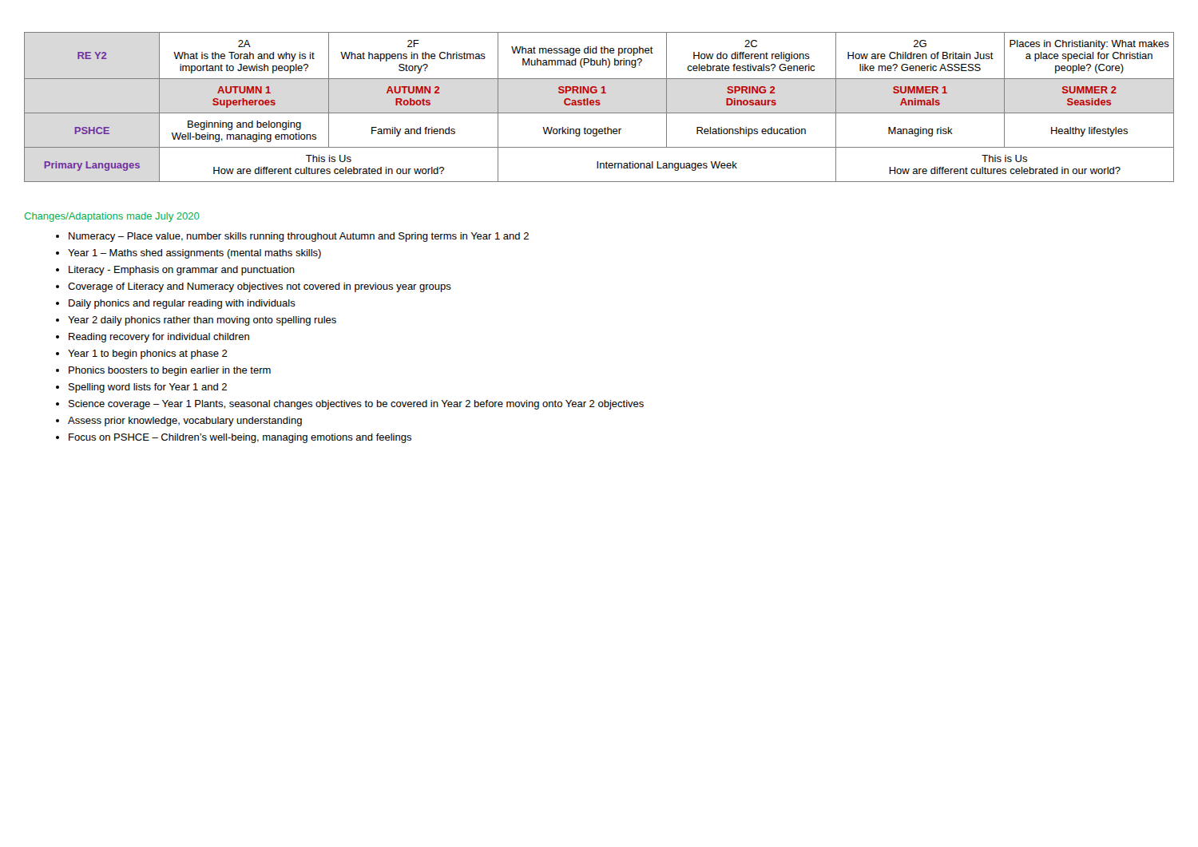| RE Y2 | 2A What is the Torah and why is it important to Jewish people? | 2F What happens in the Christmas Story? | What message did the prophet Muhammad (Pbuh) bring? | 2C How do different religions celebrate festivals? Generic | 2G How are Children of Britain Just like me? Generic ASSESS | Places in Christianity: What makes a place special for Christian people? (Core) |
| | AUTUMN 1 Superheroes | AUTUMN 2 Robots | SPRING 1 Castles | SPRING 2 Dinosaurs | SUMMER 1 Animals | SUMMER 2 Seasides |
| PSHCE | Beginning and belonging Well-being, managing emotions | Family and friends | Working together | Relationships education | Managing risk | Healthy lifestyles |
| Primary Languages | This is Us How are different cultures celebrated in our world? | International Languages Week | This is Us How are different cultures celebrated in our world? |
Changes/Adaptations made July 2020
Numeracy – Place value, number skills running throughout Autumn and Spring terms in Year 1 and 2
Year 1 – Maths shed assignments (mental maths skills)
Literacy - Emphasis on grammar and punctuation
Coverage of Literacy and Numeracy objectives not covered in previous year groups
Daily phonics and regular reading with individuals
Year 2 daily phonics rather than moving onto spelling rules
Reading recovery for individual children
Year 1 to begin phonics at phase 2
Phonics boosters to begin earlier in the term
Spelling word lists for Year 1 and 2
Science coverage – Year 1 Plants, seasonal changes objectives to be covered in Year 2 before moving onto Year 2 objectives
Assess prior knowledge, vocabulary understanding
Focus on PSHCE – Children’s well-being, managing emotions and feelings